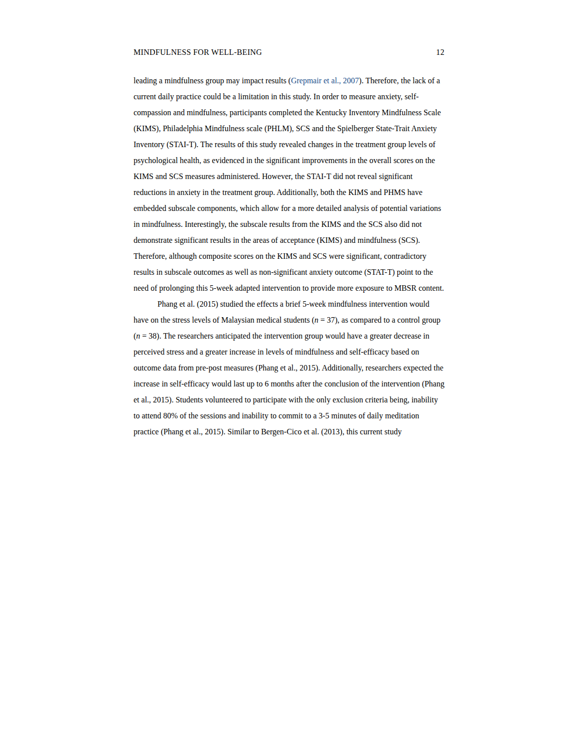Mindfulness for Well-Being 12
leading a mindfulness group may impact results (Grepmair et al., 2007). Therefore, the lack of a current daily practice could be a limitation in this study. In order to measure anxiety, self-compassion and mindfulness, participants completed the Kentucky Inventory Mindfulness Scale (KIMS), Philadelphia Mindfulness scale (PHLM), SCS and the Spielberger State-Trait Anxiety Inventory (STAI-T). The results of this study revealed changes in the treatment group levels of psychological health, as evidenced in the significant improvements in the overall scores on the KIMS and SCS measures administered. However, the STAI-T did not reveal significant reductions in anxiety in the treatment group. Additionally, both the KIMS and PHMS have embedded subscale components, which allow for a more detailed analysis of potential variations in mindfulness. Interestingly, the subscale results from the KIMS and the SCS also did not demonstrate significant results in the areas of acceptance (KIMS) and mindfulness (SCS). Therefore, although composite scores on the KIMS and SCS were significant, contradictory results in subscale outcomes as well as non-significant anxiety outcome (STAT-T) point to the need of prolonging this 5-week adapted intervention to provide more exposure to MBSR content.
Phang et al. (2015) studied the effects a brief 5-week mindfulness intervention would have on the stress levels of Malaysian medical students (n = 37), as compared to a control group (n = 38). The researchers anticipated the intervention group would have a greater decrease in perceived stress and a greater increase in levels of mindfulness and self-efficacy based on outcome data from pre-post measures (Phang et al., 2015). Additionally, researchers expected the increase in self-efficacy would last up to 6 months after the conclusion of the intervention (Phang et al., 2015). Students volunteered to participate with the only exclusion criteria being, inability to attend 80% of the sessions and inability to commit to a 3-5 minutes of daily meditation practice (Phang et al., 2015). Similar to Bergen-Cico et al. (2013), this current study